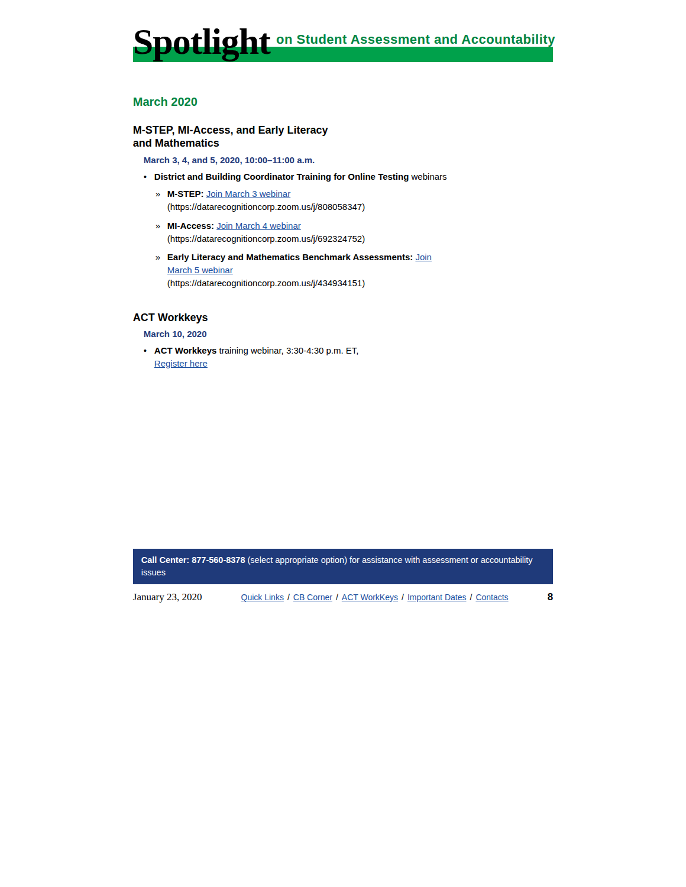Spotlight
on Student Assessment and Accountability
March 2020
M-STEP, MI-Access, and Early Literacy
and Mathematics
March 3, 4, and 5, 2020, 10:00–11:00 a.m.
District and Building Coordinator Training for Online Testing webinars
M-STEP: Join March 3 webinar
(https://datarecognitioncorp.zoom.us/j/808058347)
MI-Access: Join March 4 webinar
(https://datarecognitioncorp.zoom.us/j/692324752)
Early Literacy and Mathematics Benchmark Assessments: Join March 5 webinar
(https://datarecognitioncorp.zoom.us/j/434934151)
ACT Workkeys
March 10, 2020
ACT Workkeys training webinar, 3:30-4:30 p.m. ET,
Register here
Call Center: 877-560-8378 (select appropriate option) for assistance with assessment or accountability issues
January 23, 2020
Quick Links/ CB Corner/ ACT WorkKeys/ Important Dates/ Contacts
8